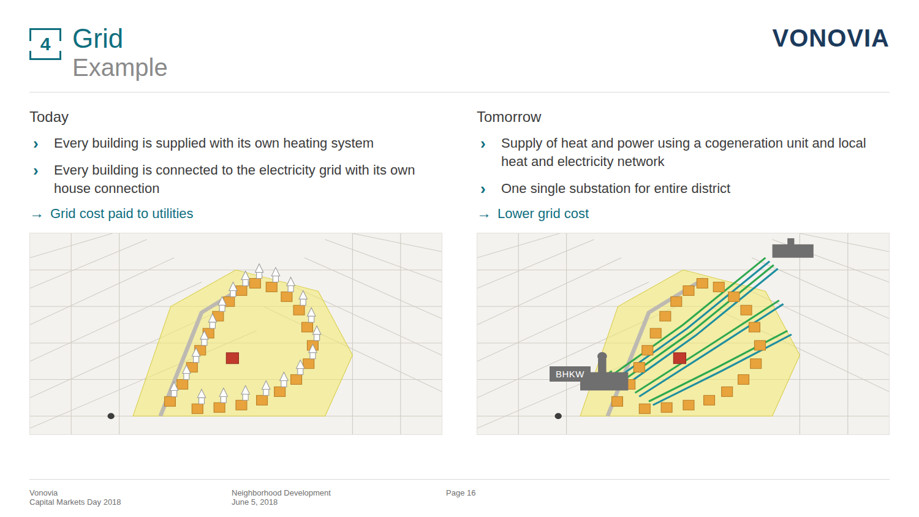4
Grid
Example
VONOVIA
Today
Every building is supplied with its own heating system
Every building is connected to the electricity grid with its own house connection
→Grid cost paid to utilities
Tomorrow
Supply of heat and power using a cogeneration unit and local heat and electricity network
One single substation for entire district
→Lower grid cost
BHKW
Vonovia Capital Markets Day 2018
Neighborhood Development June 5, 2018
Page 16